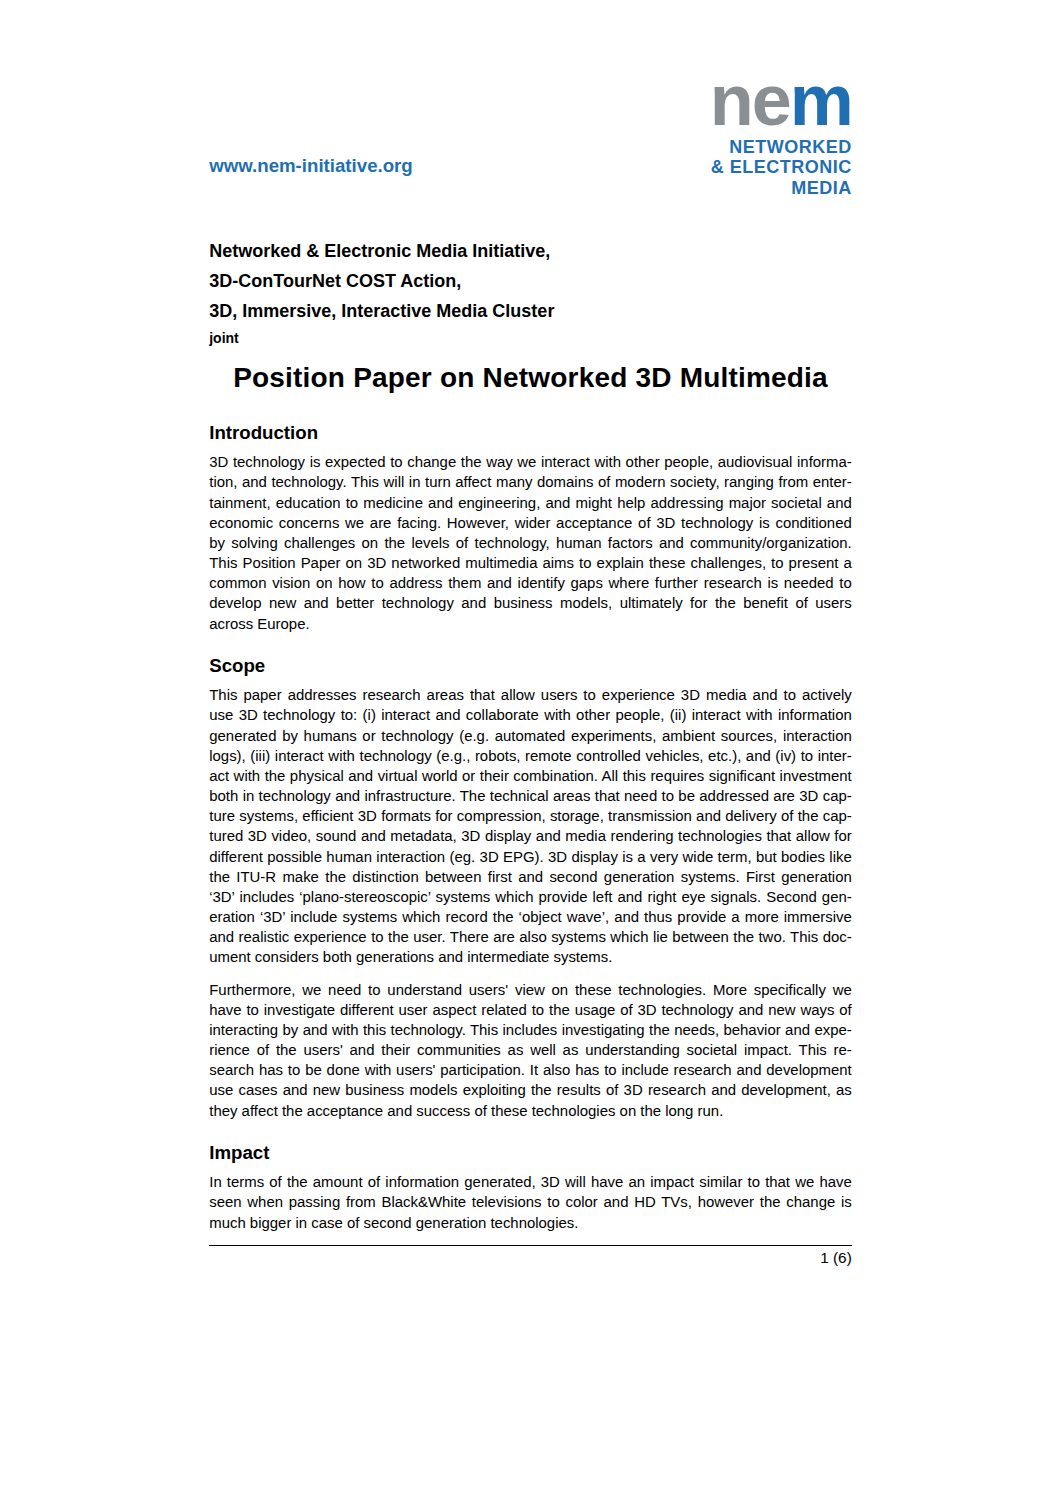nem
Networked
& Electronic
Media
www.nem-initiative.org
Networked & Electronic Media Initiative,
3D-ConTourNet COST Action,
3D, Immersive, Interactive Media Cluster
joint
Position Paper on Networked 3D Multimedia
Introduction
3D technology is expected to change the way we interact with other people, audiovisual information, and technology. This will in turn affect many domains of modern society, ranging from entertainment, education to medicine and engineering, and might help addressing major societal and economic concerns we are facing. However, wider acceptance of 3D technology is conditioned by solving challenges on the levels of technology, human factors and community/organization. This Position Paper on 3D networked multimedia aims to explain these challenges, to present a common vision on how to address them and identify gaps where further research is needed to develop new and better technology and business models, ultimately for the benefit of users across Europe.
Scope
This paper addresses research areas that allow users to experience 3D media and to actively use 3D technology to: (i) interact and collaborate with other people, (ii) interact with information generated by humans or technology (e.g. automated experiments, ambient sources, interaction logs), (iii) interact with technology (e.g., robots, remote controlled vehicles, etc.), and (iv) to interact with the physical and virtual world or their combination. All this requires significant investment both in technology and infrastructure. The technical areas that need to be addressed are 3D capture systems, efficient 3D formats for compression, storage, transmission and delivery of the captured 3D video, sound and metadata, 3D display and media rendering technologies that allow for different possible human interaction (eg. 3D EPG). 3D display is a very wide term, but bodies like the ITU-R make the distinction between first and second generation systems. First generation ‘3D’ includes ‘plano-stereoscopic’ systems which provide left and right eye signals. Second generation ‘3D’ include systems which record the ‘object wave’, and thus provide a more immersive and realistic experience to the user. There are also systems which lie between the two. This document considers both generations and intermediate systems.
Furthermore, we need to understand users' view on these technologies. More specifically we have to investigate different user aspect related to the usage of 3D technology and new ways of interacting by and with this technology. This includes investigating the needs, behavior and experience of the users' and their communities as well as understanding societal impact. This research has to be done with users' participation. It also has to include research and development use cases and new business models exploiting the results of 3D research and development, as they affect the acceptance and success of these technologies on the long run.
Impact
In terms of the amount of information generated, 3D will have an impact similar to that we have seen when passing from Black&White televisions to color and HD TVs, however the change is much bigger in case of second generation technologies.
1 (6)